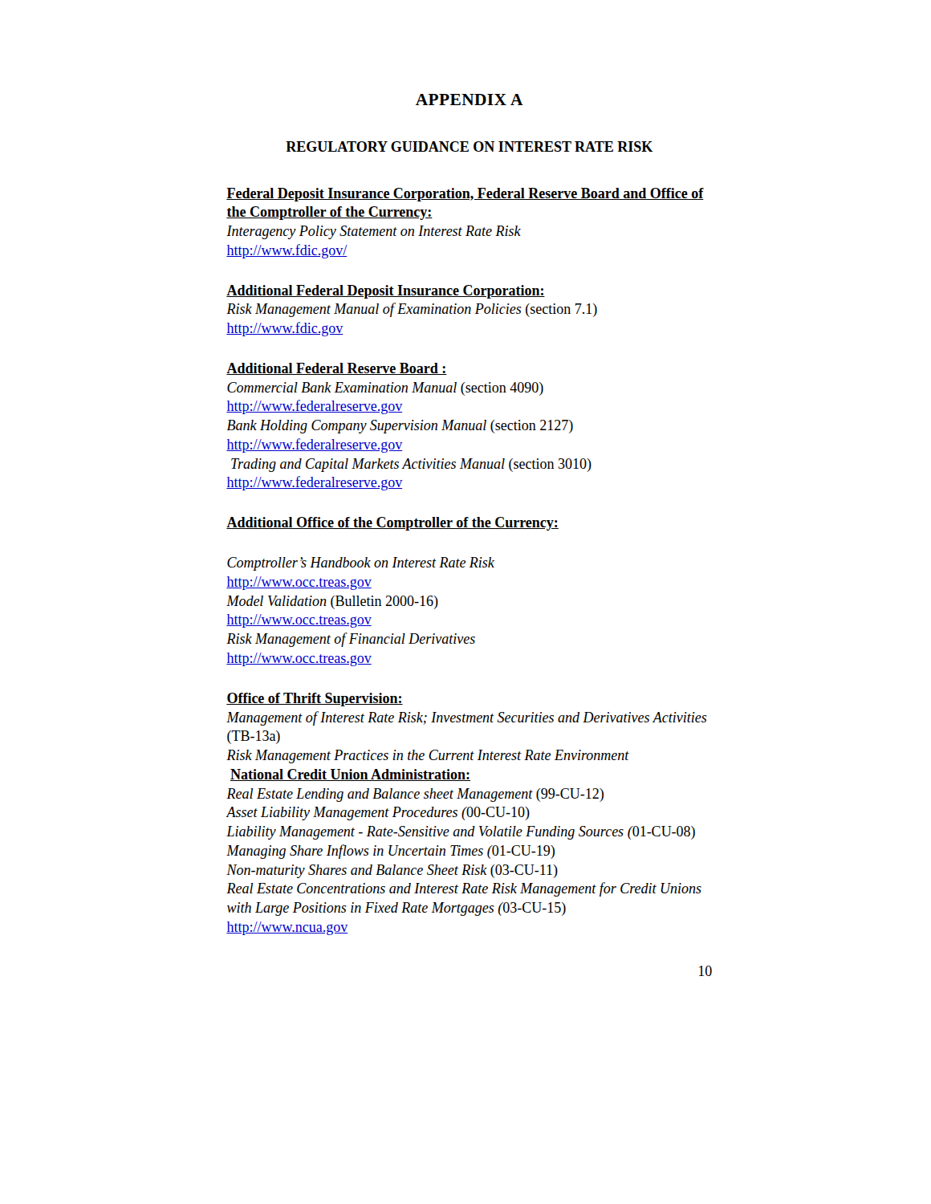APPENDIX A
REGULATORY GUIDANCE ON INTEREST RATE RISK
Federal Deposit Insurance Corporation, Federal Reserve Board and Office of the Comptroller of the Currency:
Interagency Policy Statement on Interest Rate Risk
http://www.fdic.gov/
Additional Federal Deposit Insurance Corporation:
Risk Management Manual of Examination Policies (section 7.1)
http://www.fdic.gov
Additional Federal Reserve Board :
Commercial Bank Examination Manual (section 4090)
http://www.federalreserve.gov
Bank Holding Company Supervision Manual (section 2127)
http://www.federalreserve.gov
Trading and Capital Markets Activities Manual (section 3010)
http://www.federalreserve.gov
Additional Office of the Comptroller of the Currency:
Comptroller’s Handbook on Interest Rate Risk
http://www.occ.treas.gov
Model Validation (Bulletin 2000-16)
http://www.occ.treas.gov
Risk Management of Financial Derivatives
http://www.occ.treas.gov
Office of Thrift Supervision:
Management of Interest Rate Risk; Investment Securities and Derivatives Activities (TB-13a)
Risk Management Practices in the Current Interest Rate Environment
National Credit Union Administration:
Real Estate Lending and Balance sheet Management (99-CU-12)
Asset Liability Management Procedures (00-CU-10)
Liability Management - Rate-Sensitive and Volatile Funding Sources (01-CU-08)
Managing Share Inflows in Uncertain Times (01-CU-19)
Non-maturity Shares and Balance Sheet Risk (03-CU-11)
Real Estate Concentrations and Interest Rate Risk Management for Credit Unions with Large Positions in Fixed Rate Mortgages (03-CU-15)
http://www.ncua.gov
10